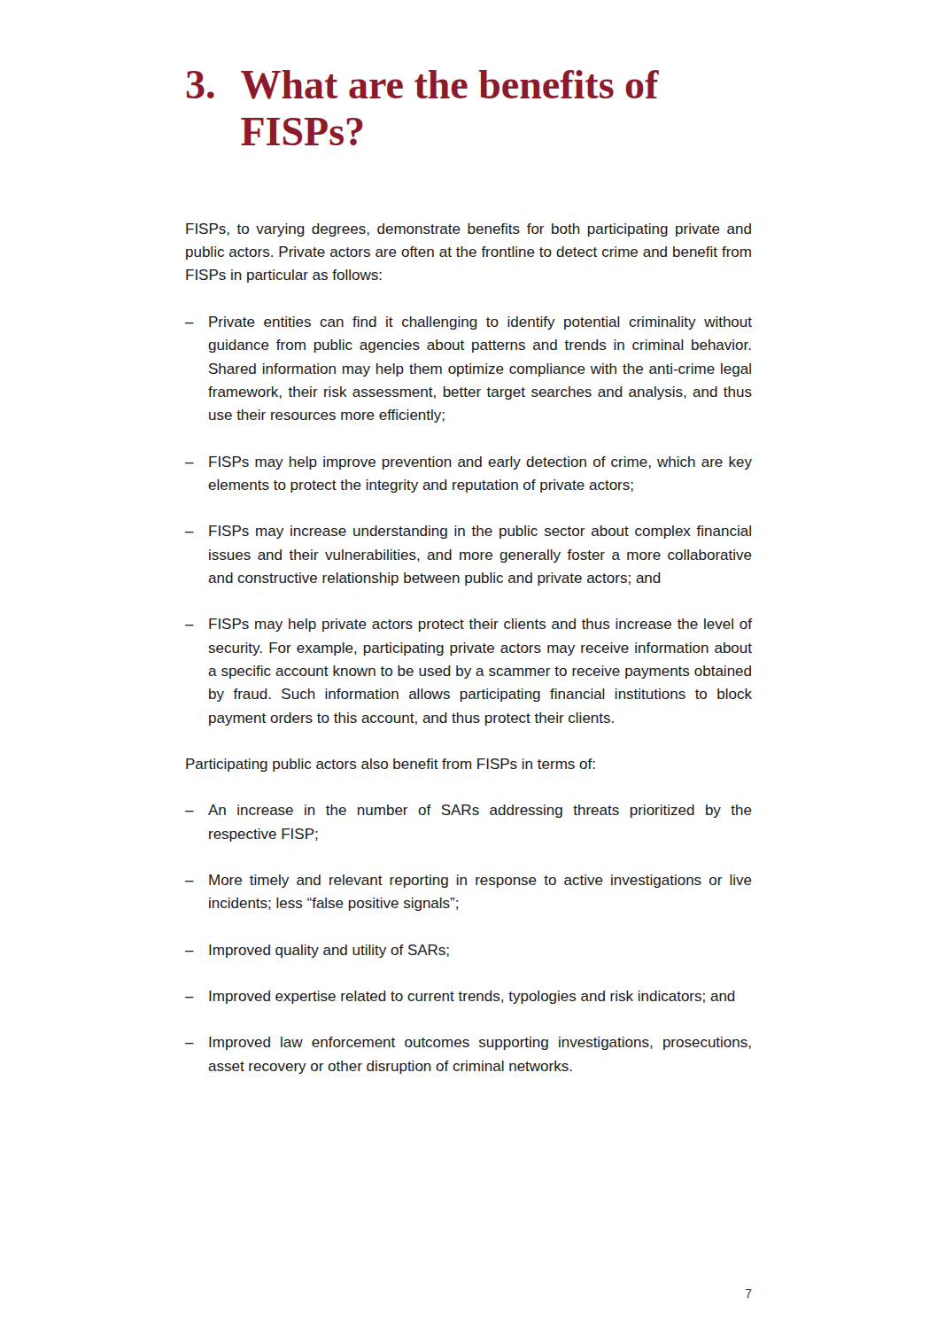3. What are the benefits of FISPs?
FISPs, to varying degrees, demonstrate benefits for both participating private and public actors. Private actors are often at the frontline to detect crime and benefit from FISPs in particular as follows:
Private entities can find it challenging to identify potential criminality without guidance from public agencies about patterns and trends in criminal behavior. Shared information may help them optimize compliance with the anti-crime legal framework, their risk assessment, better target searches and analysis, and thus use their resources more efficiently;
FISPs may help improve prevention and early detection of crime, which are key elements to protect the integrity and reputation of private actors;
FISPs may increase understanding in the public sector about complex financial issues and their vulnerabilities, and more generally foster a more collaborative and constructive relationship between public and private actors; and
FISPs may help private actors protect their clients and thus increase the level of security. For example, participating private actors may receive information about a specific account known to be used by a scammer to receive payments obtained by fraud. Such information allows participating financial institutions to block payment orders to this account, and thus protect their clients.
Participating public actors also benefit from FISPs in terms of:
An increase in the number of SARs addressing threats prioritized by the respective FISP;
More timely and relevant reporting in response to active investigations or live incidents; less “false positive signals”;
Improved quality and utility of SARs;
Improved expertise related to current trends, typologies and risk indicators; and
Improved law enforcement outcomes supporting investigations, prosecutions, asset recovery or other disruption of criminal networks.
7